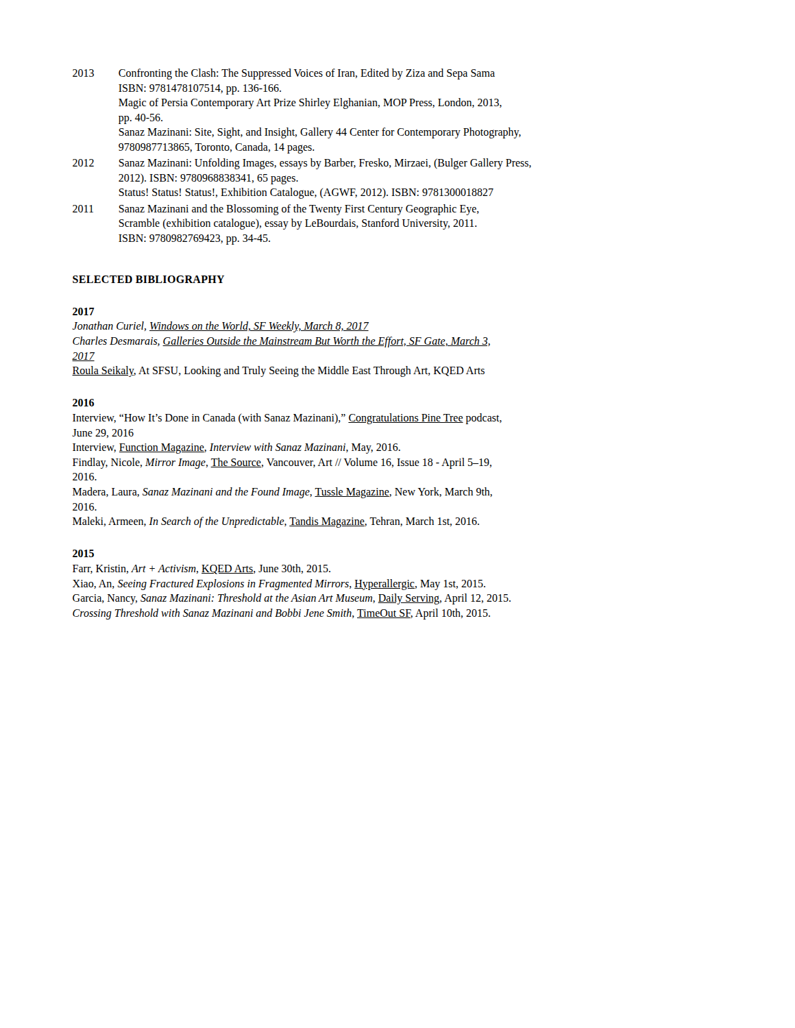2013
Confronting the Clash: The Suppressed Voices of Iran, Edited by Ziza and Sepa Sama
ISBN: 9781478107514, pp. 136-166.
Magic of Persia Contemporary Art Prize Shirley Elghanian, MOP Press, London, 2013,
pp. 40-56.
Sanaz Mazinani: Site, Sight, and Insight, Gallery 44 Center for Contemporary Photography,
9780987713865, Toronto, Canada, 14 pages.
2012
Sanaz Mazinani: Unfolding Images, essays by Barber, Fresko, Mirzaei, (Bulger Gallery Press,
2012). ISBN: 9780968838341, 65 pages.
Status! Status! Status!, Exhibition Catalogue, (AGWF, 2012). ISBN: 9781300018827
2011
Sanaz Mazinani and the Blossoming of the Twenty First Century Geographic Eye,
Scramble (exhibition catalogue), essay by LeBourdais, Stanford University, 2011.
ISBN: 9780982769423, pp. 34-45.
SELECTED BIBLIOGRAPHY
2017
Jonathan Curiel, Windows on the World, SF Weekly, March 8, 2017
Charles Desmarais, Galleries Outside the Mainstream But Worth the Effort, SF Gate, March 3,
2017
Roula Seikaly, At SFSU, Looking and Truly Seeing the Middle East Through Art, KQED Arts
2016
Interview, “How It’s Done in Canada (with Sanaz Mazinani),” Congratulations Pine Tree podcast,
June 29, 2016
Interview, Function Magazine, Interview with Sanaz Mazinani, May, 2016.
Findlay, Nicole, Mirror Image, The Source, Vancouver, Art // Volume 16, Issue 18 - April 5–19,
2016.
Madera, Laura, Sanaz Mazinani and the Found Image, Tussle Magazine, New York, March 9th,
2016.
Maleki, Armeen, In Search of the Unpredictable, Tandis Magazine, Tehran, March 1st, 2016.
2015
Farr, Kristin, Art + Activism, KQED Arts, June 30th, 2015.
Xiao, An, Seeing Fractured Explosions in Fragmented Mirrors, Hyperallergic, May 1st, 2015.
Garcia, Nancy, Sanaz Mazinani: Threshold at the Asian Art Museum, Daily Serving, April 12, 2015.
Crossing Threshold with Sanaz Mazinani and Bobbi Jene Smith, TimeOut SF, April 10th, 2015.